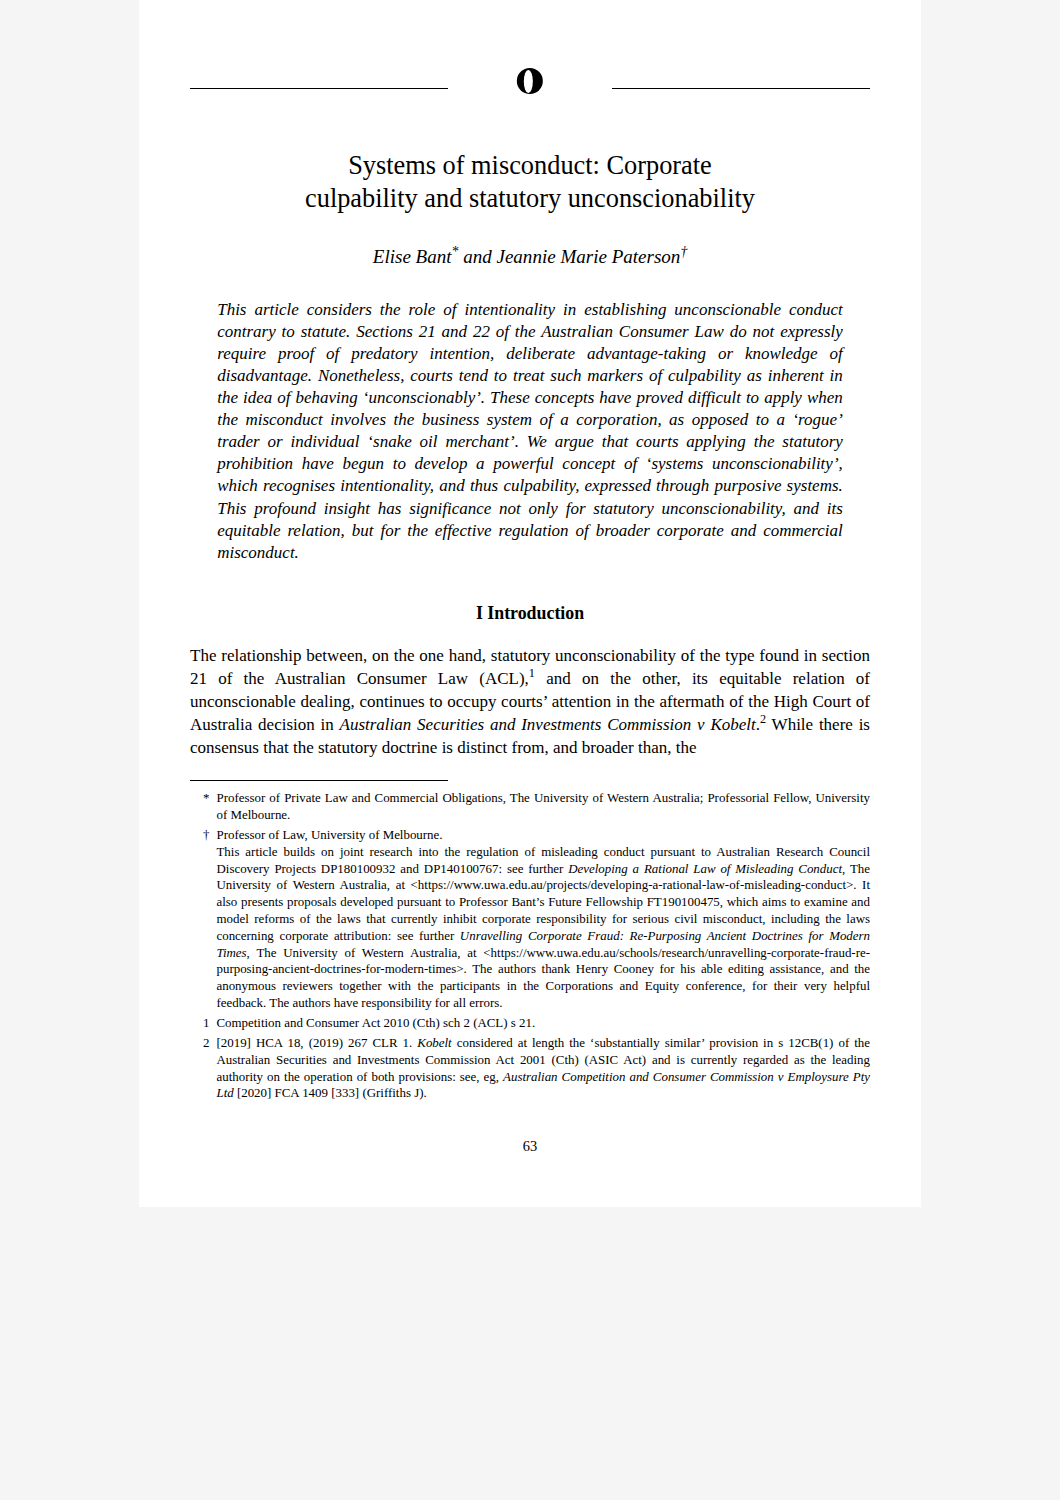Systems of misconduct: Corporate
culpability and statutory unconscionability
Elise Bant* and Jeannie Marie Paterson†
This article considers the role of intentionality in establishing unconscionable conduct contrary to statute. Sections 21 and 22 of the Australian Consumer Law do not expressly require proof of predatory intention, deliberate advantage-taking or knowledge of disadvantage. Nonetheless, courts tend to treat such markers of culpability as inherent in the idea of behaving ‘unconscionably’. These concepts have proved difficult to apply when the misconduct involves the business system of a corporation, as opposed to a ‘rogue’ trader or individual ‘snake oil merchant’. We argue that courts applying the statutory prohibition have begun to develop a powerful concept of ‘systems unconscionability’, which recognises intentionality, and thus culpability, expressed through purposive systems. This profound insight has significance not only for statutory unconscionability, and its equitable relation, but for the effective regulation of broader corporate and commercial misconduct.
I Introduction
The relationship between, on the one hand, statutory unconscionability of the type found in section 21 of the Australian Consumer Law (ACL),1 and on the other, its equitable relation of unconscionable dealing, continues to occupy courts’ attention in the aftermath of the High Court of Australia decision in Australian Securities and Investments Commission v Kobelt.2 While there is consensus that the statutory doctrine is distinct from, and broader than, the
*
Professor of Private Law and Commercial Obligations, The University of Western Australia; Professorial Fellow, University of Melbourne.
†
Professor of Law, University of Melbourne.
This article builds on joint research into the regulation of misleading conduct pursuant to Australian Research Council Discovery Projects DP180100932 and DP140100767: see further Developing a Rational Law of Misleading Conduct, The University of Western Australia, at <https://www.uwa.edu.au/projects/developing-a-rational-law-of-misleading-conduct>. It also presents proposals developed pursuant to Professor Bant’s Future Fellowship FT190100475, which aims to examine and model reforms of the laws that currently inhibit corporate responsibility for serious civil misconduct, including the laws concerning corporate attribution: see further Unravelling Corporate Fraud: Re-Purposing Ancient Doctrines for Modern Times, The University of Western Australia, at <https://www.uwa.edu.au/schools/research/unravelling-corporate-fraud-re-purposing-ancient-doctrines-for-modern-times>. The authors thank Henry Cooney for his able editing assistance, and the anonymous reviewers together with the participants in the Corporations and Equity conference, for their very helpful feedback. The authors have responsibility for all errors.
1
Competition and Consumer Act 2010 (Cth) sch 2 (ACL) s 21.
2
[2019] HCA 18, (2019) 267 CLR 1. Kobelt considered at length the ‘substantially similar’ provision in s 12CB(1) of the Australian Securities and Investments Commission Act 2001 (Cth) (ASIC Act) and is currently regarded as the leading authority on the operation of both provisions: see, eg, Australian Competition and Consumer Commission v Employsure Pty Ltd [2020] FCA 1409 [333] (Griffiths J).
63